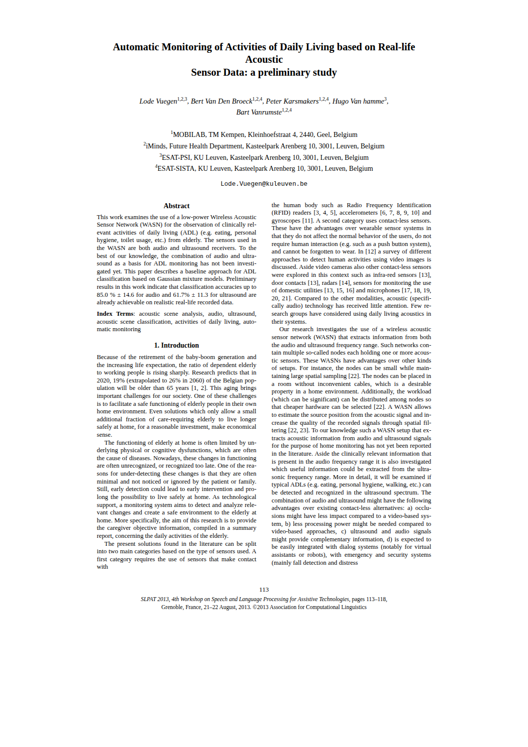Automatic Monitoring of Activities of Daily Living based on Real-life Acoustic
Sensor Data: a preliminary study
Lode Vuegen1,2,3, Bert Van Den Broeck1,2,4, Peter Karsmakers1,2,4, Hugo Van hamme3,
Bart Vanrumste1,2,4
1MOBILAB, TM Kempen, Kleinhoefstraat 4, 2440, Geel, Belgium
2iMinds, Future Health Department, Kasteelpark Arenberg 10, 3001, Leuven, Belgium
3ESAT-PSI, KU Leuven, Kasteelpark Arenberg 10, 3001, Leuven, Belgium
4ESAT-SISTA, KU Leuven, Kasteelpark Arenberg 10, 3001, Leuven, Belgium
Lode.Vuegen@kuleuven.be
Abstract
This work examines the use of a low-power Wireless Acoustic Sensor Network (WASN) for the observation of clinically relevant activities of daily living (ADL) (e.g. eating, personal hygiene, toilet usage, etc.) from elderly. The sensors used in the WASN are both audio and ultrasound receivers. To the best of our knowledge, the combination of audio and ultrasound as a basis for ADL monitoring has not been investigated yet. This paper describes a baseline approach for ADL classification based on Gaussian mixture models. Preliminary results in this work indicate that classification accuracies up to 85.0 % ± 14.6 for audio and 61.7% ± 11.3 for ultrasound are already achievable on realistic real-life recorded data.
Index Terms: acoustic scene analysis, audio, ultrasound, acoustic scene classification, activities of daily living, automatic monitoring
1. Introduction
Because of the retirement of the baby-boom generation and the increasing life expectation, the ratio of dependent elderly to working people is rising sharply. Research predicts that in 2020, 19% (extrapolated to 26% in 2060) of the Belgian population will be older than 65 years [1, 2]. This aging brings important challenges for our society. One of these challenges is to facilitate a safe functioning of elderly people in their own home environment. Even solutions which only allow a small additional fraction of care-requiring elderly to live longer safely at home, for a reasonable investment, make economical sense.
The functioning of elderly at home is often limited by underlying physical or cognitive dysfunctions, which are often the cause of diseases. Nowadays, these changes in functioning are often unrecognized, or recognized too late. One of the reasons for under-detecting these changes is that they are often minimal and not noticed or ignored by the patient or family. Still, early detection could lead to early intervention and prolong the possibility to live safely at home. As technological support, a monitoring system aims to detect and analyze relevant changes and create a safe environment to the elderly at home. More specifically, the aim of this research is to provide the caregiver objective information, compiled in a summary report, concerning the daily activities of the elderly.
The present solutions found in the literature can be split into two main categories based on the type of sensors used. A first category requires the use of sensors that make contact with
the human body such as Radio Frequency Identification (RFID) readers [3, 4, 5], accelerometers [6, 7, 8, 9, 10] and gyroscopes [11]. A second category uses contact-less sensors. These have the advantages over wearable sensor systems in that they do not affect the normal behavior of the users, do not require human interaction (e.g. such as a push button system), and cannot be forgotten to wear. In [12] a survey of different approaches to detect human activities using video images is discussed. Aside video cameras also other contact-less sensors were explored in this context such as infra-red sensors [13], door contacts [13], radars [14], sensors for monitoring the use of domestic utilities [13, 15, 16] and microphones [17, 18, 19, 20, 21]. Compared to the other modalities, acoustic (specifically audio) technology has received little attention. Few research groups have considered using daily living acoustics in their systems.
Our research investigates the use of a wireless acoustic sensor network (WASN) that extracts information from both the audio and ultrasound frequency range. Such networks contain multiple so-called nodes each holding one or more acoustic sensors. These WASNs have advantages over other kinds of setups. For instance, the nodes can be small while maintaining large spatial sampling [22]. The nodes can be placed in a room without inconvenient cables, which is a desirable property in a home environment. Additionally, the workload (which can be significant) can be distributed among nodes so that cheaper hardware can be selected [22]. A WASN allows to estimate the source position from the acoustic signal and increase the quality of the recorded signals through spatial filtering [22, 23]. To our knowledge such a WASN setup that extracts acoustic information from audio and ultrasound signals for the purpose of home monitoring has not yet been reported in the literature. Aside the clinically relevant information that is present in the audio frequency range it is also investigated which useful information could be extracted from the ultrasonic frequency range. More in detail, it will be examined if typical ADLs (e.g. eating, personal hygiene, walking, etc.) can be detected and recognized in the ultrasound spectrum. The combination of audio and ultrasound might have the following advantages over existing contact-less alternatives: a) occlusions might have less impact compared to a video-based system, b) less processing power might be needed compared to video-based approaches, c) ultrasound and audio signals might provide complementary information, d) is expected to be easily integrated with dialog systems (notably for virtual assistants or robots), with emergency and security systems (mainly fall detection and distress
113
SLPAT 2013, 4th Workshop on Speech and Language Processing for Assistive Technologies, pages 113–118,
Grenoble, France, 21–22 August, 2013. ©2013 Association for Computational Linguistics